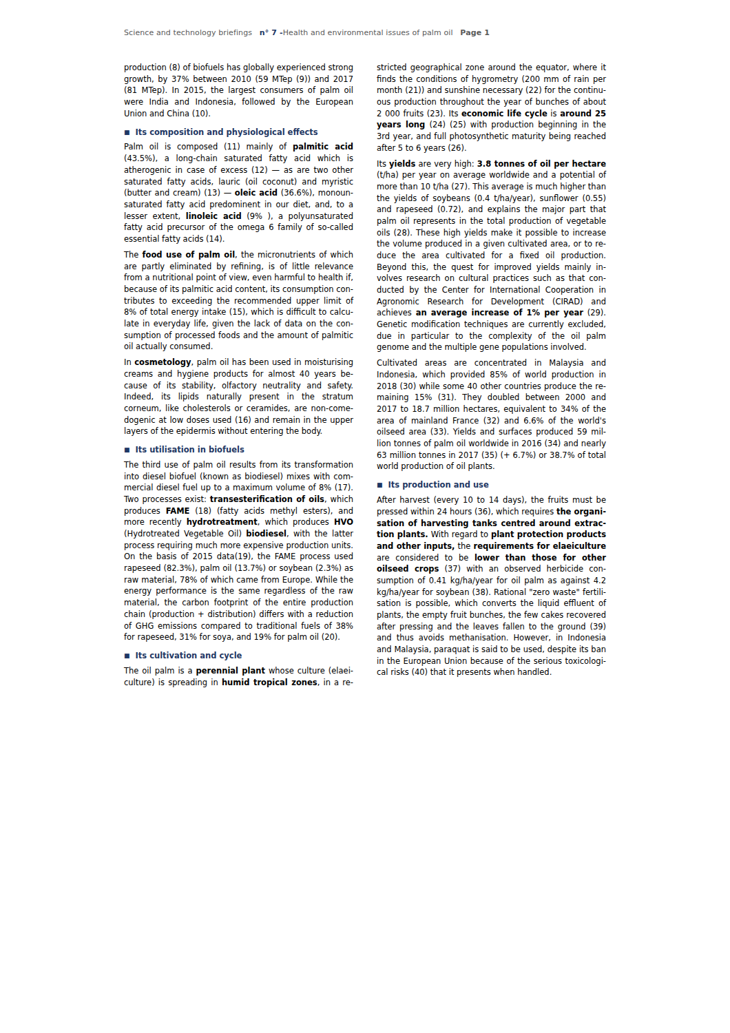Science and technology briefings n° 7 -Health and environmental issues of palm oil Page 1
production (8) of biofuels has globally experienced strong growth, by 37% between 2010 (59 MTep (9)) and 2017 (81 MTep). In 2015, the largest consumers of palm oil were India and Indonesia, followed by the European Union and China (10).
Its composition and physiological effects
Palm oil is composed (11) mainly of palmitic acid (43.5%), a long-chain saturated fatty acid which is atherogenic in case of excess (12) — as are two other saturated fatty acids, lauric (oil coconut) and myristic (butter and cream) (13) — oleic acid (36.6%), monounsaturated fatty acid predominent in our diet, and, to a lesser extent, linoleic acid (9% ), a polyunsaturated fatty acid precursor of the omega 6 family of so-called essential fatty acids (14).
The food use of palm oil, the micronutrients of which are partly eliminated by refining, is of little relevance from a nutritional point of view, even harmful to health if, because of its palmitic acid content, its consumption contributes to exceeding the recommended upper limit of 8% of total energy intake (15), which is difficult to calculate in everyday life, given the lack of data on the consumption of processed foods and the amount of palmitic oil actually consumed.
In cosmetology, palm oil has been used in moisturising creams and hygiene products for almost 40 years because of its stability, olfactory neutrality and safety. Indeed, its lipids naturally present in the stratum corneum, like cholesterols or ceramides, are non-comedogenic at low doses used (16) and remain in the upper layers of the epidermis without entering the body.
Its utilisation in biofuels
The third use of palm oil results from its transformation into diesel biofuel (known as biodiesel) mixes with commercial diesel fuel up to a maximum volume of 8% (17). Two processes exist: transesterification of oils, which produces FAME (18) (fatty acids methyl esters), and more recently hydrotreatment, which produces HVO (Hydrotreated Vegetable Oil) biodiesel, with the latter process requiring much more expensive production units. On the basis of 2015 data(19), the FAME process used rapeseed (82.3%), palm oil (13.7%) or soybean (2.3%) as raw material, 78% of which came from Europe. While the energy performance is the same regardless of the raw material, the carbon footprint of the entire production chain (production + distribution) differs with a reduction of GHG emissions compared to traditional fuels of 38% for rapeseed, 31% for soya, and 19% for palm oil (20).
Its cultivation and cycle
The oil palm is a perennial plant whose culture (elaeiculture) is spreading in humid tropical zones, in a restricted geographical zone around the equator, where it finds the conditions of hygrometry (200 mm of rain per month (21)) and sunshine necessary (22) for the continuous production throughout the year of bunches of about 2 000 fruits (23). Its economic life cycle is around 25 years long (24) (25) with production beginning in the 3rd year, and full photosynthetic maturity being reached after 5 to 6 years (26).
Its yields are very high: 3.8 tonnes of oil per hectare (t/ha) per year on average worldwide and a potential of more than 10 t/ha (27). This average is much higher than the yields of soybeans (0.4 t/ha/year), sunflower (0.55) and rapeseed (0.72), and explains the major part that palm oil represents in the total production of vegetable oils (28). These high yields make it possible to increase the volume produced in a given cultivated area, or to reduce the area cultivated for a fixed oil production. Beyond this, the quest for improved yields mainly involves research on cultural practices such as that conducted by the Center for International Cooperation in Agronomic Research for Development (CIRAD) and achieves an average increase of 1% per year (29). Genetic modification techniques are currently excluded, due in particular to the complexity of the oil palm genome and the multiple gene populations involved.
Cultivated areas are concentrated in Malaysia and Indonesia, which provided 85% of world production in 2018 (30) while some 40 other countries produce the remaining 15% (31). They doubled between 2000 and 2017 to 18.7 million hectares, equivalent to 34% of the area of mainland France (32) and 6.6% of the world's oilseed area (33). Yields and surfaces produced 59 million tonnes of palm oil worldwide in 2016 (34) and nearly 63 million tonnes in 2017 (35) (+ 6.7%) or 38.7% of total world production of oil plants.
Its production and use
After harvest (every 10 to 14 days), the fruits must be pressed within 24 hours (36), which requires the organisation of harvesting tanks centred around extraction plants. With regard to plant protection products and other inputs, the requirements for elaeiculture are considered to be lower than those for other oilseed crops (37) with an observed herbicide consumption of 0.41 kg/ha/year for oil palm as against 4.2 kg/ha/year for soybean (38). Rational "zero waste" fertilisation is possible, which converts the liquid effluent of plants, the empty fruit bunches, the few cakes recovered after pressing and the leaves fallen to the ground (39) and thus avoids methanisation. However, in Indonesia and Malaysia, paraquat is said to be used, despite its ban in the European Union because of the serious toxicological risks (40) that it presents when handled.